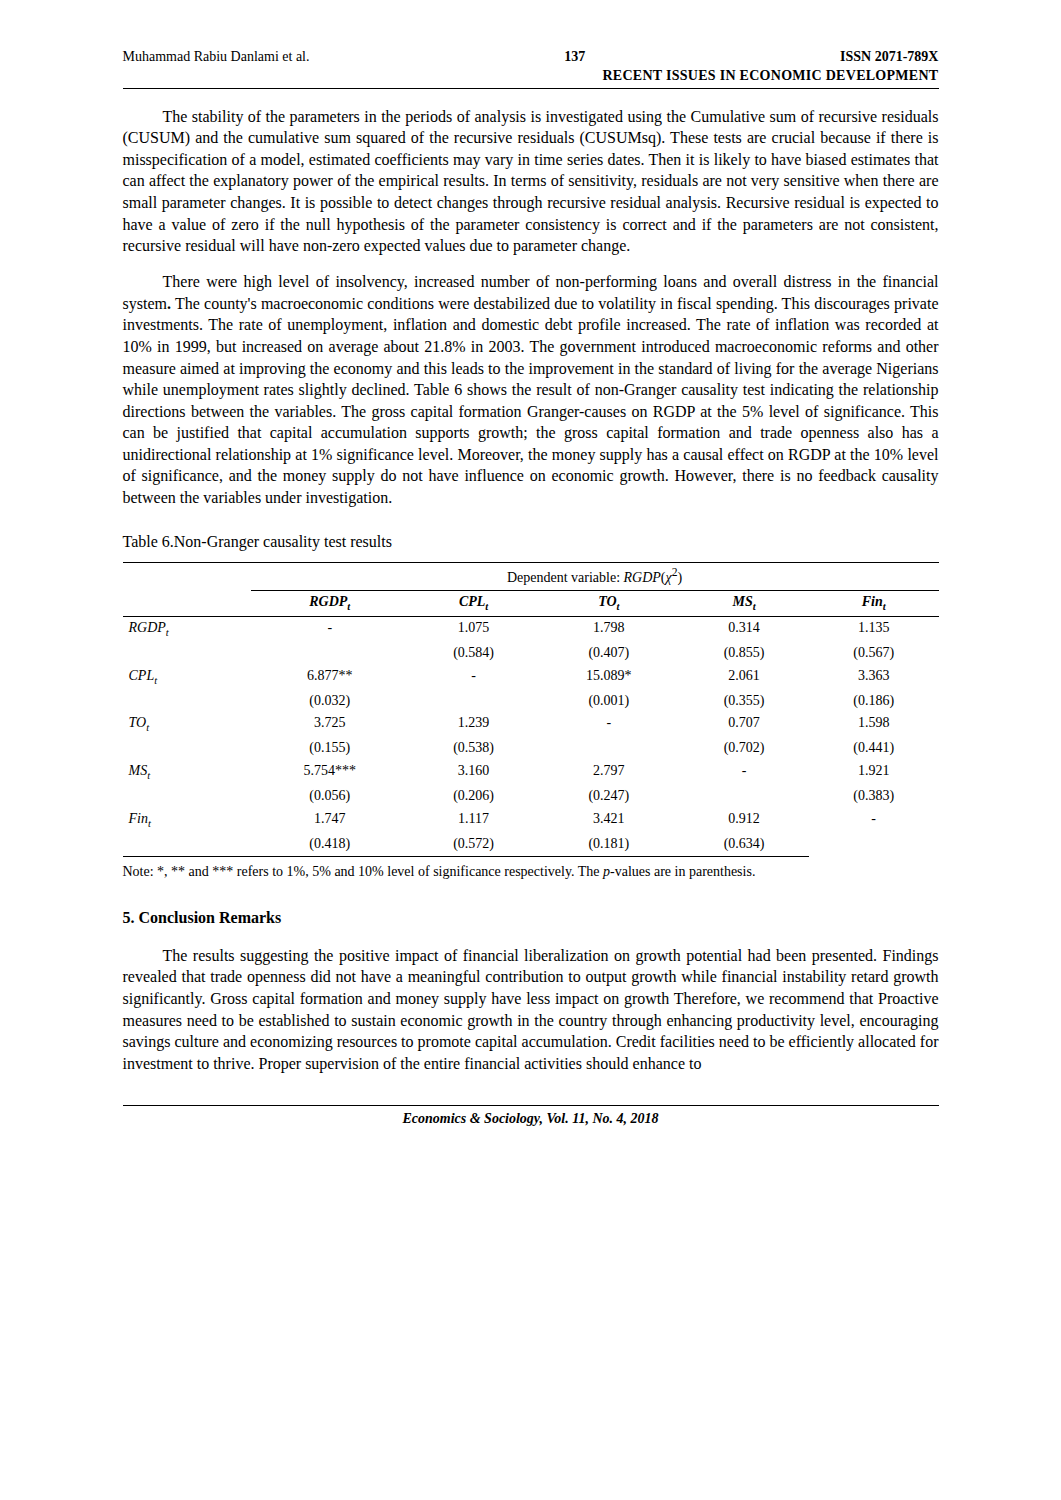Muhammad Rabiu Danlami et al. 137 ISSN 2071-789X
RECENT ISSUES IN ECONOMIC DEVELOPMENT
The stability of the parameters in the periods of analysis is investigated using the Cumulative sum of recursive residuals (CUSUM) and the cumulative sum squared of the recursive residuals (CUSUMsq). These tests are crucial because if there is misspecification of a model, estimated coefficients may vary in time series dates. Then it is likely to have biased estimates that can affect the explanatory power of the empirical results. In terms of sensitivity, residuals are not very sensitive when there are small parameter changes. It is possible to detect changes through recursive residual analysis. Recursive residual is expected to have a value of zero if the null hypothesis of the parameter consistency is correct and if the parameters are not consistent, recursive residual will have non-zero expected values due to parameter change.
There were high level of insolvency, increased number of non-performing loans and overall distress in the financial system. The county's macroeconomic conditions were destabilized due to volatility in fiscal spending. This discourages private investments. The rate of unemployment, inflation and domestic debt profile increased. The rate of inflation was recorded at 10% in 1999, but increased on average about 21.8% in 2003. The government introduced macroeconomic reforms and other measure aimed at improving the economy and this leads to the improvement in the standard of living for the average Nigerians while unemployment rates slightly declined. Table 6 shows the result of non-Granger causality test indicating the relationship directions between the variables. The gross capital formation Granger-causes on RGDP at the 5% level of significance. This can be justified that capital accumulation supports growth; the gross capital formation and trade openness also has a unidirectional relationship at 1% significance level. Moreover, the money supply has a causal effect on RGDP at the 10% level of significance, and the money supply do not have influence on economic growth. However, there is no feedback causality between the variables under investigation.
Table 6.Non-Granger causality test results
| | Dependent variable: RGDP ( χ 2 ) |
| --- | --- |
| | RGDP t | CPL t | TO t | MS t | Fin t |
| RGDP t | - | 1.075 | 1.798 | 0.314 | 1.135 |
| | (0.584) | (0.407) | (0.855) | (0.567) |
| CPL t | 6.877** | - | 15.089* | 2.061 | 3.363 |
| | (0.032) | (0.001) | (0.355) | (0.186) |
| TO t | 3.725 | 1.239 | - | 0.707 | 1.598 |
| | (0.155) | (0.538) | (0.702) | (0.441) |
| MS t | 5.754*** | 3.160 | 2.797 | - | 1.921 |
| | (0.056) | (0.206) | (0.247) | (0.383) |
| Fin t | 1.747 | 1.117 | 3.421 | 0.912 | - |
| | (0.418) | (0.572) | (0.181) | (0.634) |
Note: *, ** and *** refers to 1%, 5% and 10% level of significance respectively. The p-values are in parenthesis.
5. Conclusion Remarks
The results suggesting the positive impact of financial liberalization on growth potential had been presented. Findings revealed that trade openness did not have a meaningful contribution to output growth while financial instability retard growth significantly. Gross capital formation and money supply have less impact on growth Therefore, we recommend that Proactive measures need to be established to sustain economic growth in the country through enhancing productivity level, encouraging savings culture and economizing resources to promote capital accumulation. Credit facilities need to be efficiently allocated for investment to thrive. Proper supervision of the entire financial activities should enhance to
Economics & Sociology, Vol. 11, No. 4, 2018